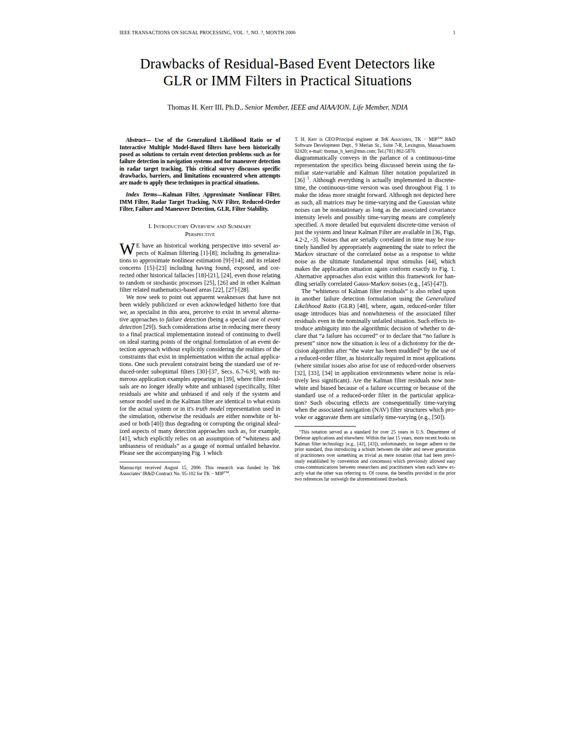IEEE TRANSACTIONS ON SIGNAL PROCESSING, VOL. ?, NO. ?, MONTH 2006 1
Drawbacks of Residual-Based Event Detectors like
GLR or IMM Filters in Practical Situations
Thomas H. Kerr III, Ph.D., Senior Member, IEEE and AIAA/ION, Life Member, NDIA
Abstract— Use of the Generalized Likelihood Ratio or of Interactive Multiple Model-Based filters have been historically posed as solutions to certain event detection problems such as for failure detection in navigation systems and for maneuver detection in radar target tracking. This critical survey discusses specific drawbacks, barriers, and limitations encountered when attempts are made to apply these techniques in practical situations.
Index Terms—Kalman Filter, Approximate Nonlinear Filter, IMM Filter, Radar Target Tracking, NAV Filter, Reduced-Order Filter, Failure and Maneuver Detection, GLR, Filter Stability.
I. Introductory Overview and Summary
Perspective
WE have an historical working perspective into several aspects of Kalman filtering [1]-[8]; including its generalizations to approximate nonlinear estimation [9]-[14]; and its related concerns [15]-[23] including having found, exposed, and corrected other historical fallacies [18]-[21], [24], even those relating to random or stochastic processes [25], [26] and in other Kalman filter related mathematics-based areas [22], [27]-[28].
We now seek to point out apparent weaknesses that have not been widely publicized or even acknowledged hitherto fore that we, as specialist in this area, perceive to exist in several alternative approaches to failure detection (being a special case of event detection [29]). Such considerations arise in reducing mere theory to a final practical implementation instead of continuing to dwell on ideal starting points of the original formulation of an event detection approach without explicitly considering the realities of the constraints that exist in implementation within the actual applications. One such prevalent constraint being the standard use of reduced-order suboptimal filters [30]-[37, Secs. 6.7-6.9], with numerous application examples appearing in [39], where filter residuals are no longer ideally white and unbiased (specifically, filter residuals are white and unbiased if and only if the system and sensor model used in the Kalman filter are identical to what exists for the actual system or in it's truth model representation used in the simulation, otherwise the residuals are either nonwhite or biased or both [40]) thus degrading or corrupting the original idealized aspects of many detection approaches such as, for example, [41], which explicitly relies on an assumption of “whiteness and unbiasness of residuals” as a gauge of normal unfailed behavior. Please see the accompanying Fig. 1 which
Manuscript received August 15, 2006. This research was funded by TeK Associates’ IR&D Contract No. 05-102 for TK − MIPTM.
T. H. Kerr is CEO/Principal engineer at TeK Associates, TK − MIPTM R&D Software Development Dept., 9 Merian St., Suite 7-R, Lexington, Massachusetts 02420; e-mail: thomas_h_kerr@msn.com; Tel.(781) 862-5870.
diagrammatically conveys in the parlance of a continuous-time representation the specifics being discussed herein using the familiar state-variable and Kalman filter notation popularized in [36] 1. Although everything is actually implemented in discrete-time, the continuous-time version was used throughout Fig. 1 to make the ideas more straight forward. Although not depicted here as such, all matrices may be time-varying and the Gaussian white noises can be nonstationary as long as the associated covariance intensity levels and possibly time-varying means are completely specified. A more detailed but equivalent discrete-time version of just the system and linear Kalman Filter are available in [36, Figs. 4.2-2, -3]. Noises that are serially correlated in time may be routinely handled by appropriately augmenting the state to refect the Markov structure of the correlated noise as a response to white noise as the ultimate fundamental input stimulus [44], which makes the application situation again conform exactly to Fig. 1. Alternative approaches also exist within this framework for handling serially correlated Gauss-Markov noises (e.g., [45]-[47]).
The “whiteness of Kalman filter residuals” is also relied upon in another failure detection formulation using the Generalized Likelihood Ratio (GLR) [48], where, again, reduced-order filter usage introduces bias and nonwhiteness of the associated filter residuals even in the nominally unfailed situation. Such effects introduce ambiguity into the algorithmic decision of whether to declare that “a failure has occurred” or to declare that “no failure is present” since now the situation is less of a dichotomy for the decision algorithm after “the water has been muddied” by the use of a reduced-order filter, as historically required in most applications (where similar issues also arise for use of reduced-order observers [32], [33], [34] in application environments where noise is relatively less significant). Are the Kalman filter residuals now non-white and biased because of a failure occurring or because of the standard use of a reduced-order filter in the particular application? Such obscuring effects are consequentially time-varying when the associated navigation (NAV) filter structures which provoke or aggravate them are similarly time-varying (e.g., [50]).
1This notation served as a standard for over 25 years in U.S. Department of Defense applications and elsewhere. Within the last 15 years, more recent books on Kalman filter technology (e.g., [42], [43]), unfortunately, no longer adhere to the prior standard, thus introducing a schism between the older and newer generation of practitioners over something as trivial as mere notation (that had been previously established by convention and concensus) which previously allowed easy cross-communications between researchers and practitioners when each knew exactly what the other was referring to. Of course, the benefits provided in the prior two references far outweigh the aforementioned drawback.